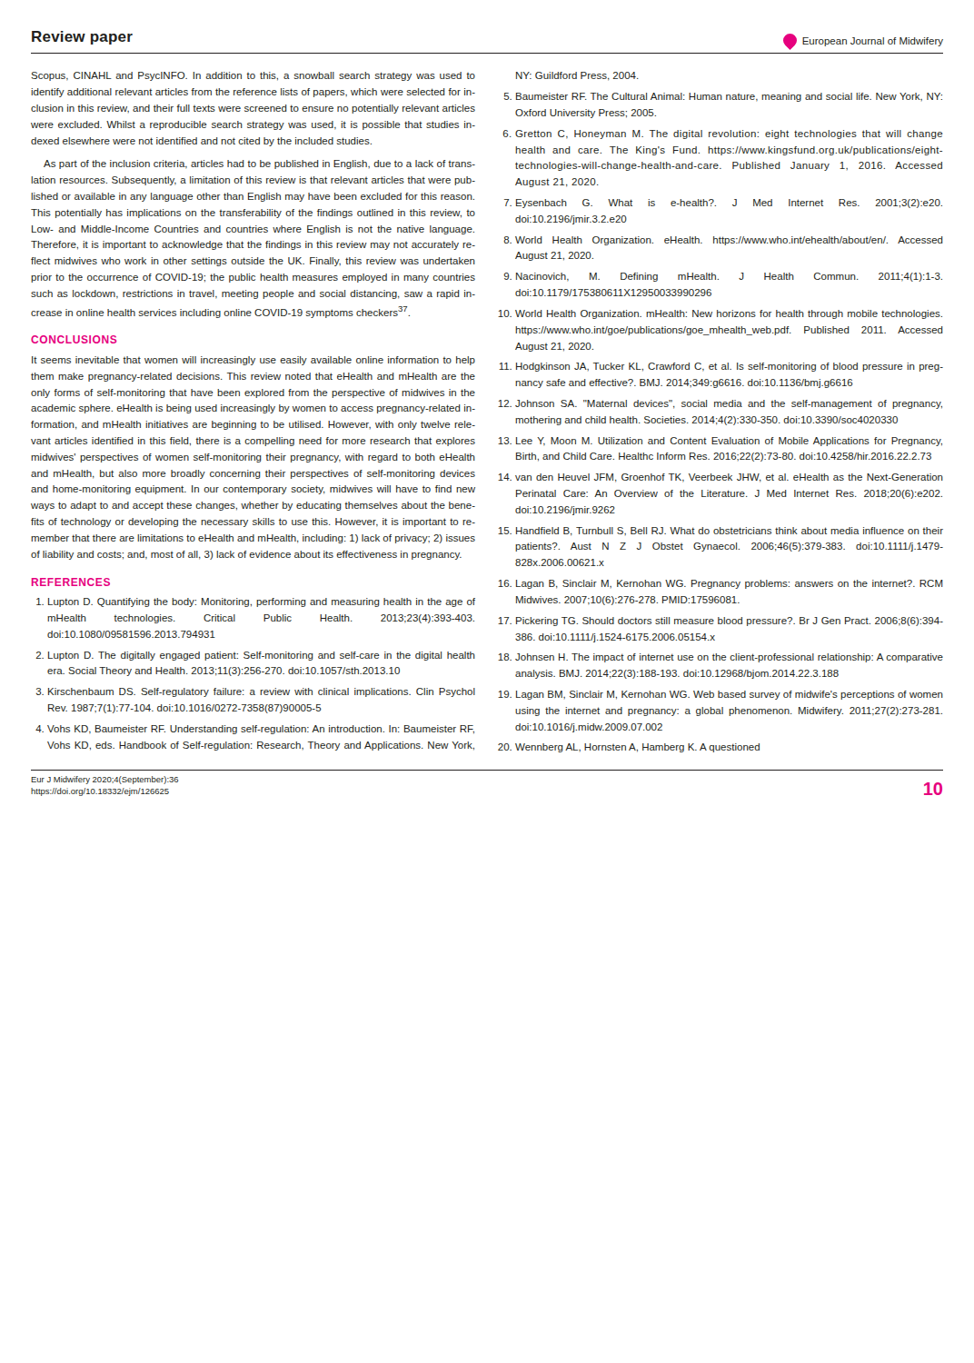Review paper
European Journal of Midwifery
Scopus, CINAHL and PsycINFO. In addition to this, a snowball search strategy was used to identify additional relevant articles from the reference lists of papers, which were selected for inclusion in this review, and their full texts were screened to ensure no potentially relevant articles were excluded. Whilst a reproducible search strategy was used, it is possible that studies indexed elsewhere were not identified and not cited by the included studies.
As part of the inclusion criteria, articles had to be published in English, due to a lack of translation resources. Subsequently, a limitation of this review is that relevant articles that were published or available in any language other than English may have been excluded for this reason. This potentially has implications on the transferability of the findings outlined in this review, to Low- and Middle-Income Countries and countries where English is not the native language. Therefore, it is important to acknowledge that the findings in this review may not accurately reflect midwives who work in other settings outside the UK. Finally, this review was undertaken prior to the occurrence of COVID-19; the public health measures employed in many countries such as lockdown, restrictions in travel, meeting people and social distancing, saw a rapid increase in online health services including online COVID-19 symptoms checkers37.
Conclusions
It seems inevitable that women will increasingly use easily available online information to help them make pregnancy-related decisions. This review noted that eHealth and mHealth are the only forms of self-monitoring that have been explored from the perspective of midwives in the academic sphere. eHealth is being used increasingly by women to access pregnancy-related information, and mHealth initiatives are beginning to be utilised. However, with only twelve relevant articles identified in this field, there is a compelling need for more research that explores midwives' perspectives of women self-monitoring their pregnancy, with regard to both eHealth and mHealth, but also more broadly concerning their perspectives of self-monitoring devices and home-monitoring equipment. In our contemporary society, midwives will have to find new ways to adapt to and accept these changes, whether by educating themselves about the benefits of technology or developing the necessary skills to use this. However, it is important to remember that there are limitations to eHealth and mHealth, including: 1) lack of privacy; 2) issues of liability and costs; and, most of all, 3) lack of evidence about its effectiveness in pregnancy.
References
Lupton D. Quantifying the body: Monitoring, performing and measuring health in the age of mHealth technologies. Critical Public Health. 2013;23(4):393-403. doi:10.1080/09581596.2013.794931
Lupton D. The digitally engaged patient: Self-monitoring and self-care in the digital health era. Social Theory and Health. 2013;11(3):256-270. doi:10.1057/sth.2013.10
Kirschenbaum DS. Self-regulatory failure: a review with clinical implications. Clin Psychol Rev. 1987;7(1):77-104. doi:10.1016/0272-7358(87)90005-5
Vohs KD, Baumeister RF. Understanding self-regulation: An introduction. In: Baumeister RF, Vohs KD, eds. Handbook of Self-regulation: Research, Theory and Applications. New York, NY: Guildford Press, 2004.
Baumeister RF. The Cultural Animal: Human nature, meaning and social life. New York, NY: Oxford University Press; 2005.
Gretton C, Honeyman M. The digital revolution: eight technologies that will change health and care. The King's Fund. https://www.kingsfund.org.uk/publications/eight-technologies-will-change-health-and-care. Published January 1, 2016. Accessed August 21, 2020.
Eysenbach G. What is e-health?. J Med Internet Res. 2001;3(2):e20. doi:10.2196/jmir.3.2.e20
World Health Organization. eHealth. https://www.who.int/ehealth/about/en/. Accessed August 21, 2020.
Nacinovich, M. Defining mHealth. J Health Commun. 2011;4(1):1-3. doi:10.1179/175380611X12950033990296
World Health Organization. mHealth: New horizons for health through mobile technologies. https://www.who.int/goe/publications/goe_mhealth_web.pdf. Published 2011. Accessed August 21, 2020.
Hodgkinson JA, Tucker KL, Crawford C, et al. Is self-monitoring of blood pressure in pregnancy safe and effective?. BMJ. 2014;349:g6616. doi:10.1136/bmj.g6616
Johnson SA. "Maternal devices", social media and the self-management of pregnancy, mothering and child health. Societies. 2014;4(2):330-350. doi:10.3390/soc4020330
Lee Y, Moon M. Utilization and Content Evaluation of Mobile Applications for Pregnancy, Birth, and Child Care. Healthc Inform Res. 2016;22(2):73-80. doi:10.4258/hir.2016.22.2.73
van den Heuvel JFM, Groenhof TK, Veerbeek JHW, et al. eHealth as the Next-Generation Perinatal Care: An Overview of the Literature. J Med Internet Res. 2018;20(6):e202. doi:10.2196/jmir.9262
Handfield B, Turnbull S, Bell RJ. What do obstetricians think about media influence on their patients?. Aust N Z J Obstet Gynaecol. 2006;46(5):379-383. doi:10.1111/j.1479-828x.2006.00621.x
Lagan B, Sinclair M, Kernohan WG. Pregnancy problems: answers on the internet?. RCM Midwives. 2007;10(6):276-278. PMID:17596081.
Pickering TG. Should doctors still measure blood pressure?. Br J Gen Pract. 2006;8(6):394-386. doi:10.1111/j.1524-6175.2006.05154.x
Johnsen H. The impact of internet use on the client-professional relationship: A comparative analysis. BMJ. 2014;22(3):188-193. doi:10.12968/bjom.2014.22.3.188
Lagan BM, Sinclair M, Kernohan WG. Web based survey of midwife's perceptions of women using the internet and pregnancy: a global phenomenon. Midwifery. 2011;27(2):273-281. doi:10.1016/j.midw.2009.07.002
Wennberg AL, Hornsten A, Hamberg K. A questioned
Eur J Midwifery 2020;4(September):36
https://doi.org/10.18332/ejm/126625
10